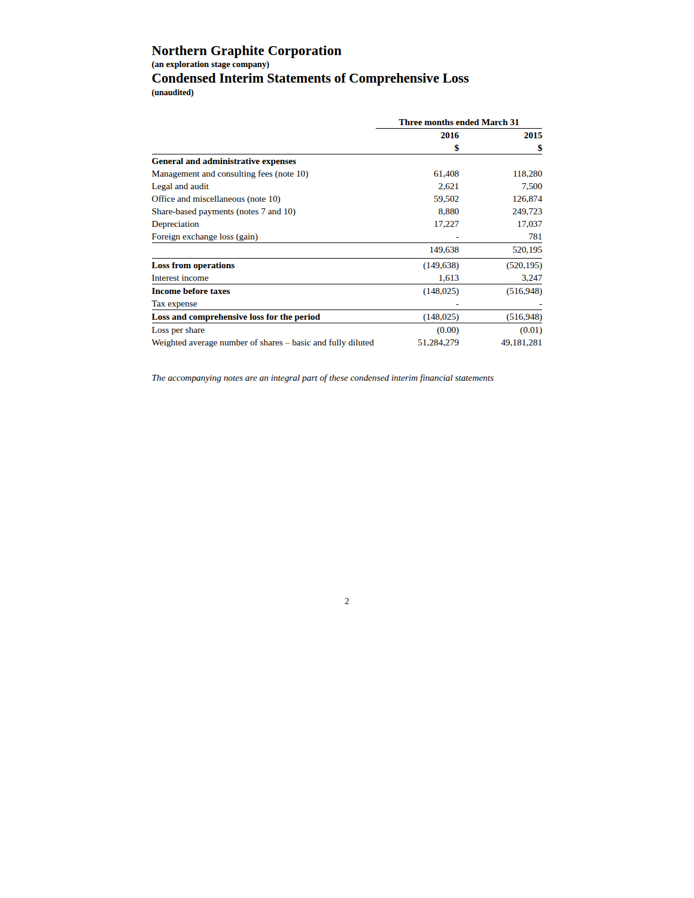Northern Graphite Corporation
(an exploration stage company)
Condensed Interim Statements of Comprehensive Loss
(unaudited)
| | Three months ended March 31 |
| | 2016 | 2015 |
| | $ | $ |
| General and administrative expenses | | |
| Management and consulting fees (note 10) | 61,408 | 118,280 |
| Legal and audit | 2,621 | 7,500 |
| Office and miscellaneous (note 10) | 59,502 | 126,874 |
| Share-based payments (notes 7 and 10) | 8,880 | 249,723 |
| Depreciation | 17,227 | 17,037 |
| Foreign exchange loss (gain) | - | 781 |
| | 149,638 | 520,195 |
| Loss from operations | (149,638) | (520,195) |
| Interest income | 1,613 | 3,247 |
| Income before taxes | (148,025) | (516,948) |
| Tax expense | - | - |
| Loss and comprehensive loss for the period | (148,025) | (516,948) |
| Loss per share | (0.00) | (0.01) |
| Weighted average number of shares – basic and fully diluted | 51,284,279 | 49,181,281 |
The accompanying notes are an integral part of these condensed interim financial statements
2